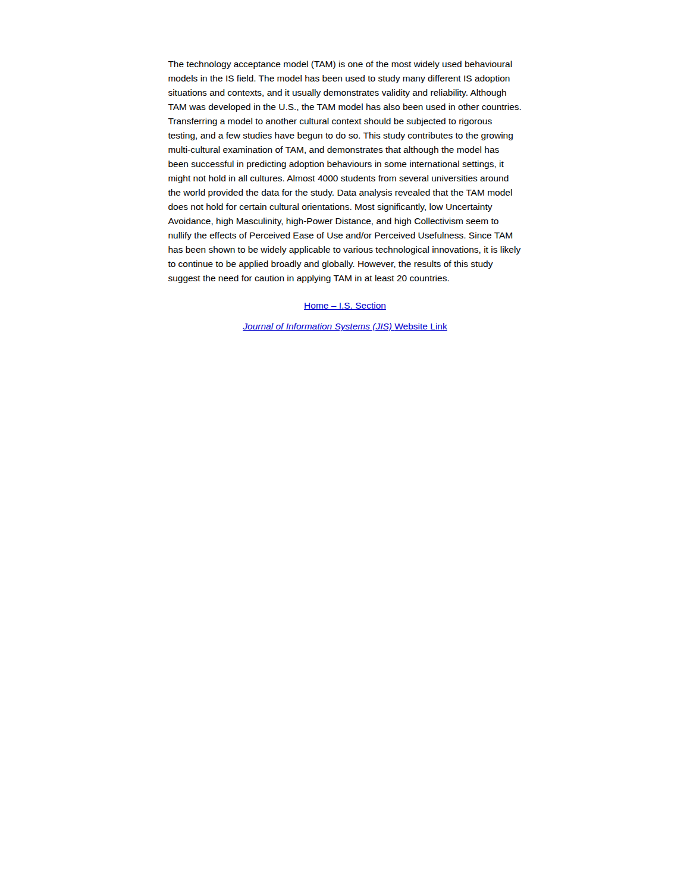The technology acceptance model (TAM) is one of the most widely used behavioural models in the IS field. The model has been used to study many different IS adoption situations and contexts, and it usually demonstrates validity and reliability. Although TAM was developed in the U.S., the TAM model has also been used in other countries. Transferring a model to another cultural context should be subjected to rigorous testing, and a few studies have begun to do so. This study contributes to the growing multi-cultural examination of TAM, and demonstrates that although the model has been successful in predicting adoption behaviours in some international settings, it might not hold in all cultures. Almost 4000 students from several universities around the world provided the data for the study. Data analysis revealed that the TAM model does not hold for certain cultural orientations. Most significantly, low Uncertainty Avoidance, high Masculinity, high-Power Distance, and high Collectivism seem to nullify the effects of Perceived Ease of Use and/or Perceived Usefulness. Since TAM has been shown to be widely applicable to various technological innovations, it is likely to continue to be applied broadly and globally. However, the results of this study suggest the need for caution in applying TAM in at least 20 countries.
Home – I.S. Section
Journal of Information Systems (JIS) Website Link